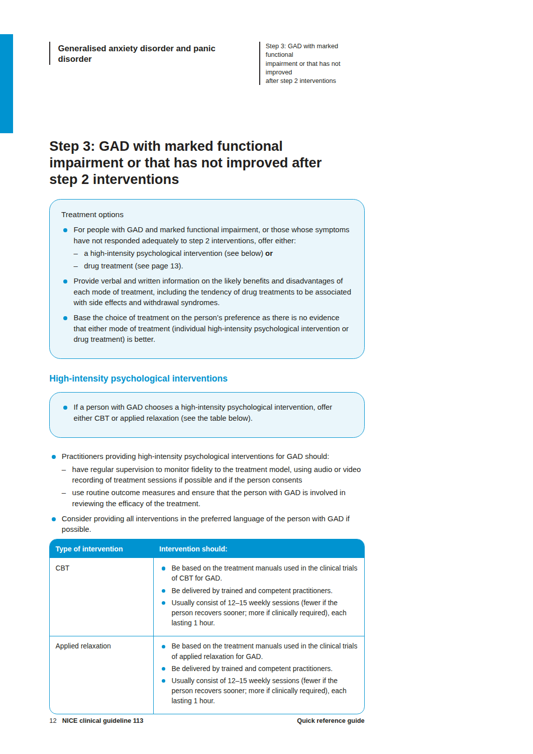Generalised anxiety disorder and panic disorder
Step 3: GAD with marked functional
impairment or that has not improved
after step 2 interventions
Step 3: GAD with marked functional impairment or that has not improved after step 2 interventions
Treatment options
For people with GAD and marked functional impairment, or those whose symptoms have not responded adequately to step 2 interventions, offer either:
a high-intensity psychological intervention (see below) or
drug treatment (see page 13).
Provide verbal and written information on the likely benefits and disadvantages of each mode of treatment, including the tendency of drug treatments to be associated with side effects and withdrawal syndromes.
Base the choice of treatment on the person’s preference as there is no evidence that either mode of treatment (individual high-intensity psychological intervention or drug treatment) is better.
High-intensity psychological interventions
If a person with GAD chooses a high-intensity psychological intervention, offer either CBT or applied relaxation (see the table below).
Practitioners providing high-intensity psychological interventions for GAD should:
have regular supervision to monitor fidelity to the treatment model, using audio or video recording of treatment sessions if possible and if the person consents
use routine outcome measures and ensure that the person with GAD is involved in reviewing the efficacy of the treatment.
Consider providing all interventions in the preferred language of the person with GAD if possible.
| Type of intervention | Intervention should: |
| --- | --- |
| CBT | Be based on the treatment manuals used in the clinical trials of CBT for GAD. Be delivered by trained and competent practitioners. Usually consist of 12–15 weekly sessions (fewer if the person recovers sooner; more if clinically required), each lasting 1 hour. |
| Applied relaxation | Be based on the treatment manuals used in the clinical trials of applied relaxation for GAD. Be delivered by trained and competent practitioners. Usually consist of 12–15 weekly sessions (fewer if the person recovers sooner; more if clinically required), each lasting 1 hour. |
12 NICE clinical guideline 113
Quick reference guide